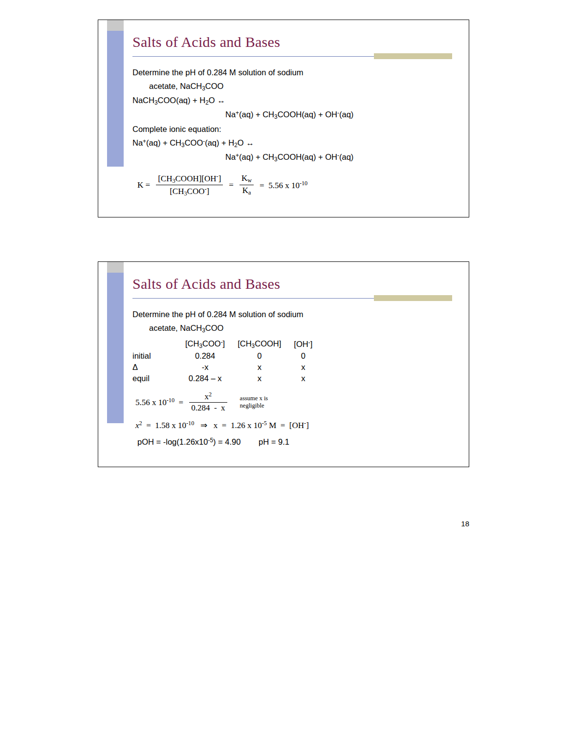Salts of Acids and Bases
Determine the pH of 0.284 M solution of sodium
acetate, NaCH3COO
NaCH3COO(aq) + H2O ↔
Na+(aq) + CH3COOH(aq) + OH-(aq)
Complete ionic equation:
Na+(aq) + CH3COO-(aq) + H2O ↔
Na+(aq) + CH3COOH(aq) + OH-(aq)
K = [CH3COOH][OH-] [CH3COO-] = Kw Ka = 5.56 x 10-10
Salts of Acids and Bases
Determine the pH of 0.284 M solution of sodium
acetate, NaCH3COO
| | [CH 3 COO - ] | [CH 3 COOH] | [OH - ] |
| initial | 0.284 | 0 | 0 |
| Δ | -x | x | x |
| equil | 0.284 – x | x | x |
5.56 x 10-10 = x2 0.284 - x assume x is
negligible
x2 = 1.58 x 10-10 ⇒ x = 1.26 x 10-5 M = [OH-]
pOH = -log(1.26x10-5) = 4.90 pH = 9.1
18